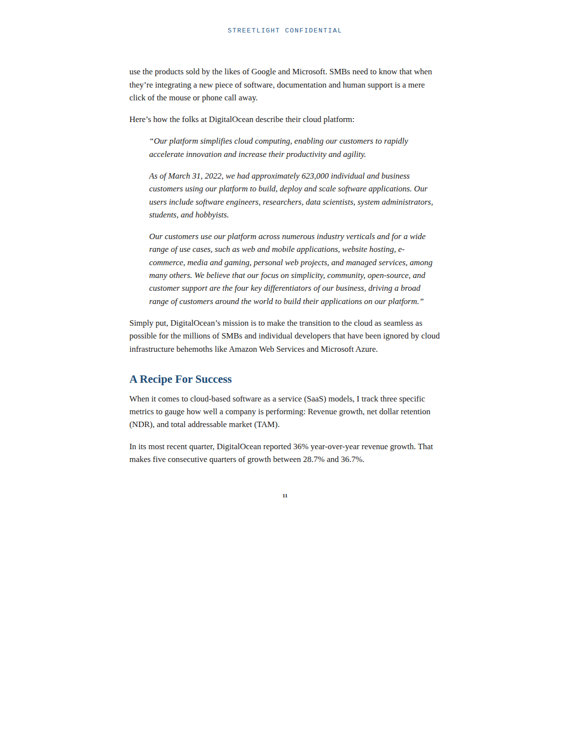STREETLIGHT CONFIDENTIAL
use the products sold by the likes of Google and Microsoft. SMBs need to know that when they’re integrating a new piece of software, documentation and human support is a mere click of the mouse or phone call away.
Here’s how the folks at DigitalOcean describe their cloud platform:
“Our platform simplifies cloud computing, enabling our customers to rapidly accelerate innovation and increase their productivity and agility.
As of March 31, 2022, we had approximately 623,000 individual and business customers using our platform to build, deploy and scale software applications. Our users include software engineers, researchers, data scientists, system administrators, students, and hobbyists.
Our customers use our platform across numerous industry verticals and for a wide range of use cases, such as web and mobile applications, website hosting, e-commerce, media and gaming, personal web projects, and managed services, among many others. We believe that our focus on simplicity, community, open-source, and customer support are the four key differentiators of our business, driving a broad range of customers around the world to build their applications on our platform.”
Simply put, DigitalOcean’s mission is to make the transition to the cloud as seamless as possible for the millions of SMBs and individual developers that have been ignored by cloud infrastructure behemoths like Amazon Web Services and Microsoft Azure.
A Recipe For Success
When it comes to cloud-based software as a service (SaaS) models, I track three specific metrics to gauge how well a company is performing: Revenue growth, net dollar retention (NDR), and total addressable market (TAM).
In its most recent quarter, DigitalOcean reported 36% year-over-year revenue growth. That makes five consecutive quarters of growth between 28.7% and 36.7%.
11